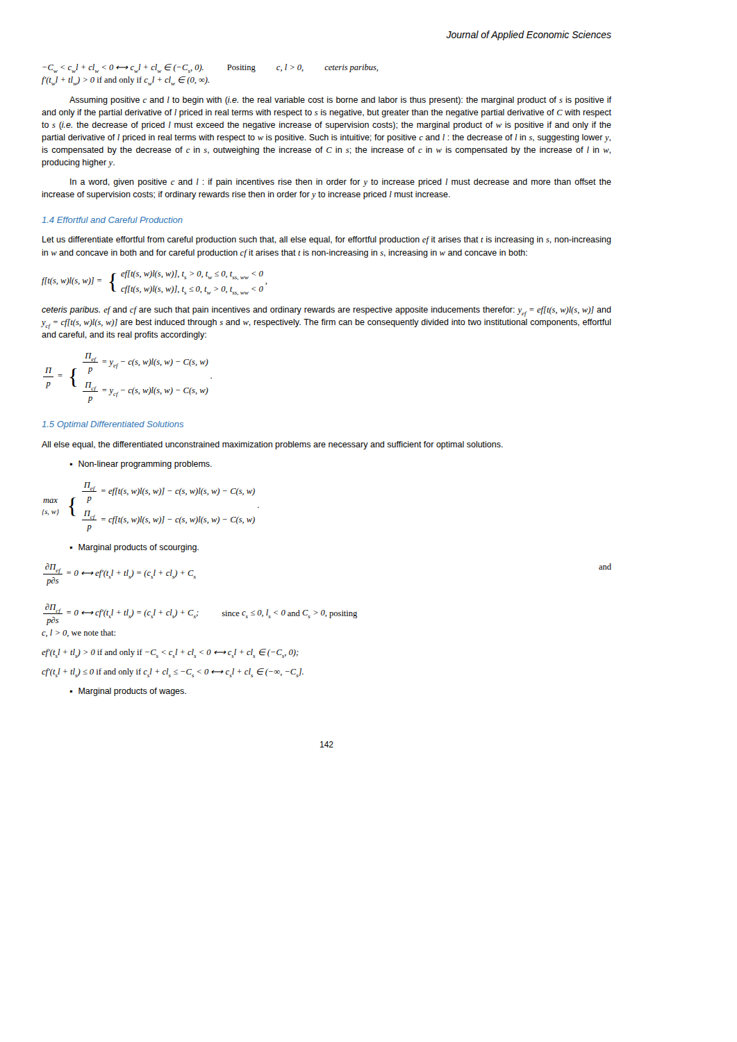Journal of Applied Economic Sciences
−Cw < cwl + clw < 0 ⟷ cwl + clw ∈ (−Cs, 0). Positing c, l > 0, ceteris paribus,
f′(twl + tlw) > 0 if and only if cwl + clw ∈ (0, ∞).
Assuming positive c and l to begin with (i.e. the real variable cost is borne and labor is thus present): the marginal product of s is positive if and only if the partial derivative of l priced in real terms with respect to s is negative, but greater than the negative partial derivative of C with respect to s (i.e. the decrease of priced l must exceed the negative increase of supervision costs); the marginal product of w is positive if and only if the partial derivative of l priced in real terms with respect to w is positive. Such is intuitive; for positive c and l : the decrease of l in s, suggesting lower y, is compensated by the decrease of c in s, outweighing the increase of C in s; the increase of c in w is compensated by the increase of l in w, producing higher y.
In a word, given positive c and l : if pain incentives rise then in order for y to increase priced l must decrease and more than offset the increase of supervision costs; if ordinary rewards rise then in order for y to increase priced l must increase.
1.4 Effortful and Careful Production
Let us differentiate effortful from careful production such that, all else equal, for effortful production ef it arises that t is increasing in s, non-increasing in w and concave in both and for careful production cf it arises that t is non-increasing in s, increasing in w and concave in both:
f[t(s, w)l(s, w)] = {
ef[t(s, w)l(s, w)], ts > 0, tw ≤ 0, tss, ww < 0
cf[t(s, w)l(s, w)], ts ≤ 0, tw > 0, tss, ww < 0
,
ceteris paribus. ef and cf are such that pain incentives and ordinary rewards are respective apposite inducements therefor: yef = ef[t(s, w)l(s, w)] and ycf = cf[t(s, w)l(s, w)] are best induced through s and w, respectively. The firm can be consequently divided into two institutional components, effortful and careful, and its real profits accordingly:
Πp = {
Πef p = yef − c(s, w)l(s, w) − C(s, w)
Πcf p = ycf − c(s, w)l(s, w) − C(s, w)
.
1.5 Optimal Differentiated Solutions
All else equal, the differentiated unconstrained maximization problems are necessary and sufficient for optimal solutions.
Non-linear programming problems.
max{s, w} {
Πef p = ef[t(s, w)l(s, w)] − c(s, w)l(s, w) − C(s, w)
Πcf p = cf[t(s, w)l(s, w)] − c(s, w)l(s, w) − C(s, w)
.
Marginal products of scourging.
∂Πef p∂s = 0 ⟷ ef′(tsl + tls) = (csl + cls) + Cs and
∂Πcf p∂s = 0 ⟷ cf′(tsl + tls) = (csl + cls) + Cs; since cs ≤ 0, ls < 0 and Cs > 0, positing
c, l > 0, we note that:
ef′(tsl + tls) > 0 if and only if −Cs < csl + cls < 0 ⟷ csl + cls ∈ (−Cs, 0);
cf′(tsl + tls) ≤ 0 if and only if csl + cls ≤ −Cs < 0 ⟷ csl + cls ∈ (−∞, −Cs].
Marginal products of wages.
142